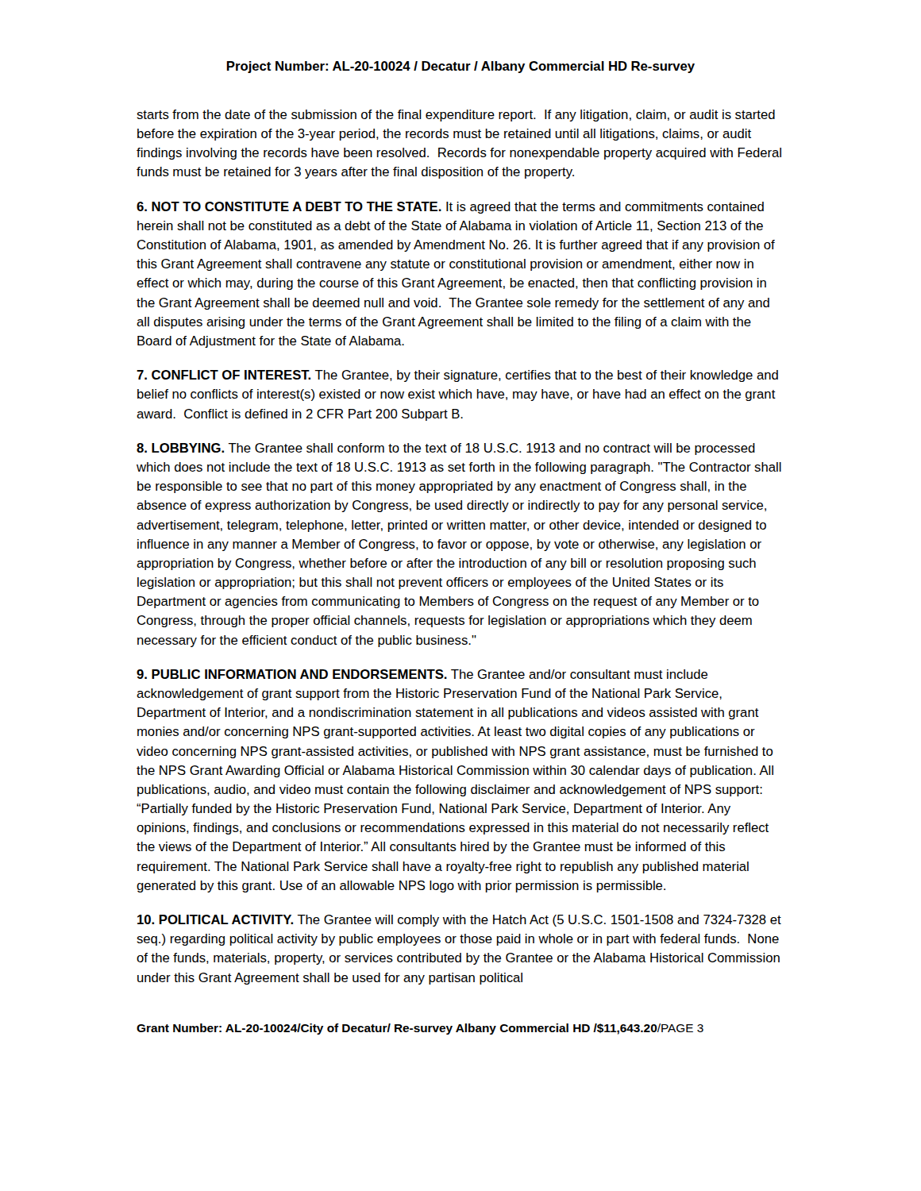Project Number: AL-20-10024 / Decatur / Albany Commercial HD Re-survey
starts from the date of the submission of the final expenditure report. If any litigation, claim, or audit is started before the expiration of the 3-year period, the records must be retained until all litigations, claims, or audit findings involving the records have been resolved. Records for nonexpendable property acquired with Federal funds must be retained for 3 years after the final disposition of the property.
6. NOT TO CONSTITUTE A DEBT TO THE STATE. It is agreed that the terms and commitments contained herein shall not be constituted as a debt of the State of Alabama in violation of Article 11, Section 213 of the Constitution of Alabama, 1901, as amended by Amendment No. 26. It is further agreed that if any provision of this Grant Agreement shall contravene any statute or constitutional provision or amendment, either now in effect or which may, during the course of this Grant Agreement, be enacted, then that conflicting provision in the Grant Agreement shall be deemed null and void. The Grantee sole remedy for the settlement of any and all disputes arising under the terms of the Grant Agreement shall be limited to the filing of a claim with the Board of Adjustment for the State of Alabama.
7. CONFLICT OF INTEREST. The Grantee, by their signature, certifies that to the best of their knowledge and belief no conflicts of interest(s) existed or now exist which have, may have, or have had an effect on the grant award. Conflict is defined in 2 CFR Part 200 Subpart B.
8. LOBBYING. The Grantee shall conform to the text of 18 U.S.C. 1913 and no contract will be processed which does not include the text of 18 U.S.C. 1913 as set forth in the following paragraph. "The Contractor shall be responsible to see that no part of this money appropriated by any enactment of Congress shall, in the absence of express authorization by Congress, be used directly or indirectly to pay for any personal service, advertisement, telegram, telephone, letter, printed or written matter, or other device, intended or designed to influence in any manner a Member of Congress, to favor or oppose, by vote or otherwise, any legislation or appropriation by Congress, whether before or after the introduction of any bill or resolution proposing such legislation or appropriation; but this shall not prevent officers or employees of the United States or its Department or agencies from communicating to Members of Congress on the request of any Member or to Congress, through the proper official channels, requests for legislation or appropriations which they deem necessary for the efficient conduct of the public business."
9. PUBLIC INFORMATION AND ENDORSEMENTS. The Grantee and/or consultant must include acknowledgement of grant support from the Historic Preservation Fund of the National Park Service, Department of Interior, and a nondiscrimination statement in all publications and videos assisted with grant monies and/or concerning NPS grant-supported activities. At least two digital copies of any publications or video concerning NPS grant-assisted activities, or published with NPS grant assistance, must be furnished to the NPS Grant Awarding Official or Alabama Historical Commission within 30 calendar days of publication. All publications, audio, and video must contain the following disclaimer and acknowledgement of NPS support: “Partially funded by the Historic Preservation Fund, National Park Service, Department of Interior. Any opinions, findings, and conclusions or recommendations expressed in this material do not necessarily reflect the views of the Department of Interior.” All consultants hired by the Grantee must be informed of this requirement. The National Park Service shall have a royalty-free right to republish any published material generated by this grant. Use of an allowable NPS logo with prior permission is permissible.
10. POLITICAL ACTIVITY. The Grantee will comply with the Hatch Act (5 U.S.C. 1501-1508 and 7324-7328 et seq.) regarding political activity by public employees or those paid in whole or in part with federal funds. None of the funds, materials, property, or services contributed by the Grantee or the Alabama Historical Commission under this Grant Agreement shall be used for any partisan political
Grant Number: AL-20-10024/City of Decatur/ Re-survey Albany Commercial HD /$11,643.20/PAGE 3